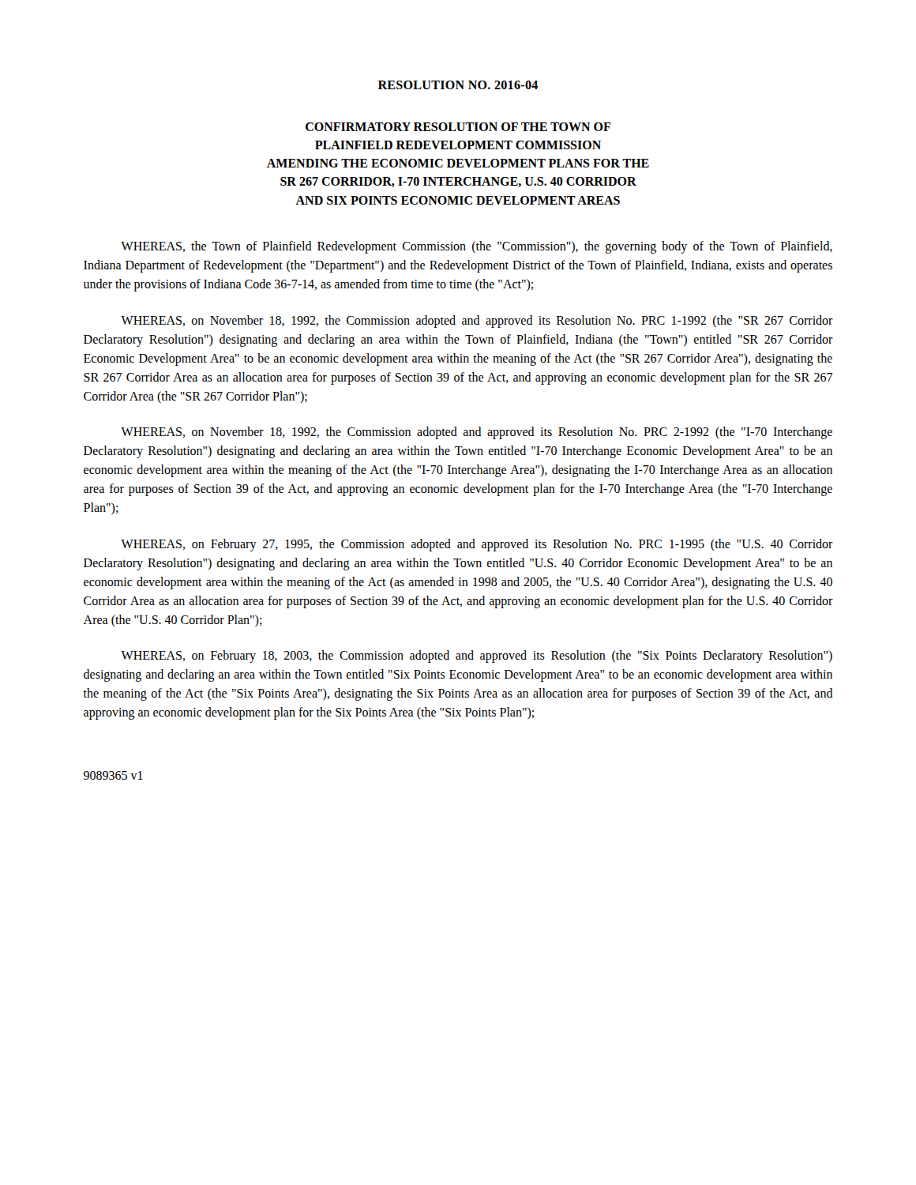RESOLUTION NO. 2016-04
CONFIRMATORY RESOLUTION OF THE TOWN OF
PLAINFIELD REDEVELOPMENT COMMISSION
AMENDING THE ECONOMIC DEVELOPMENT PLANS FOR THE
SR 267 CORRIDOR, I-70 INTERCHANGE, U.S. 40 CORRIDOR
AND SIX POINTS ECONOMIC DEVELOPMENT AREAS
WHEREAS, the Town of Plainfield Redevelopment Commission (the "Commission"), the governing body of the Town of Plainfield, Indiana Department of Redevelopment (the "Department") and the Redevelopment District of the Town of Plainfield, Indiana, exists and operates under the provisions of Indiana Code 36-7-14, as amended from time to time (the "Act");
WHEREAS, on November 18, 1992, the Commission adopted and approved its Resolution No. PRC 1-1992 (the "SR 267 Corridor Declaratory Resolution") designating and declaring an area within the Town of Plainfield, Indiana (the "Town") entitled "SR 267 Corridor Economic Development Area" to be an economic development area within the meaning of the Act (the "SR 267 Corridor Area"), designating the SR 267 Corridor Area as an allocation area for purposes of Section 39 of the Act, and approving an economic development plan for the SR 267 Corridor Area (the "SR 267 Corridor Plan");
WHEREAS, on November 18, 1992, the Commission adopted and approved its Resolution No. PRC 2-1992 (the "I-70 Interchange Declaratory Resolution") designating and declaring an area within the Town entitled "I-70 Interchange Economic Development Area" to be an economic development area within the meaning of the Act (the "I-70 Interchange Area"), designating the I-70 Interchange Area as an allocation area for purposes of Section 39 of the Act, and approving an economic development plan for the I-70 Interchange Area (the "I-70 Interchange Plan");
WHEREAS, on February 27, 1995, the Commission adopted and approved its Resolution No. PRC 1-1995 (the "U.S. 40 Corridor Declaratory Resolution") designating and declaring an area within the Town entitled "U.S. 40 Corridor Economic Development Area" to be an economic development area within the meaning of the Act (as amended in 1998 and 2005, the "U.S. 40 Corridor Area"), designating the U.S. 40 Corridor Area as an allocation area for purposes of Section 39 of the Act, and approving an economic development plan for the U.S. 40 Corridor Area (the "U.S. 40 Corridor Plan");
WHEREAS, on February 18, 2003, the Commission adopted and approved its Resolution (the "Six Points Declaratory Resolution") designating and declaring an area within the Town entitled "Six Points Economic Development Area" to be an economic development area within the meaning of the Act (the "Six Points Area"), designating the Six Points Area as an allocation area for purposes of Section 39 of the Act, and approving an economic development plan for the Six Points Area (the "Six Points Plan");
9089365 v1